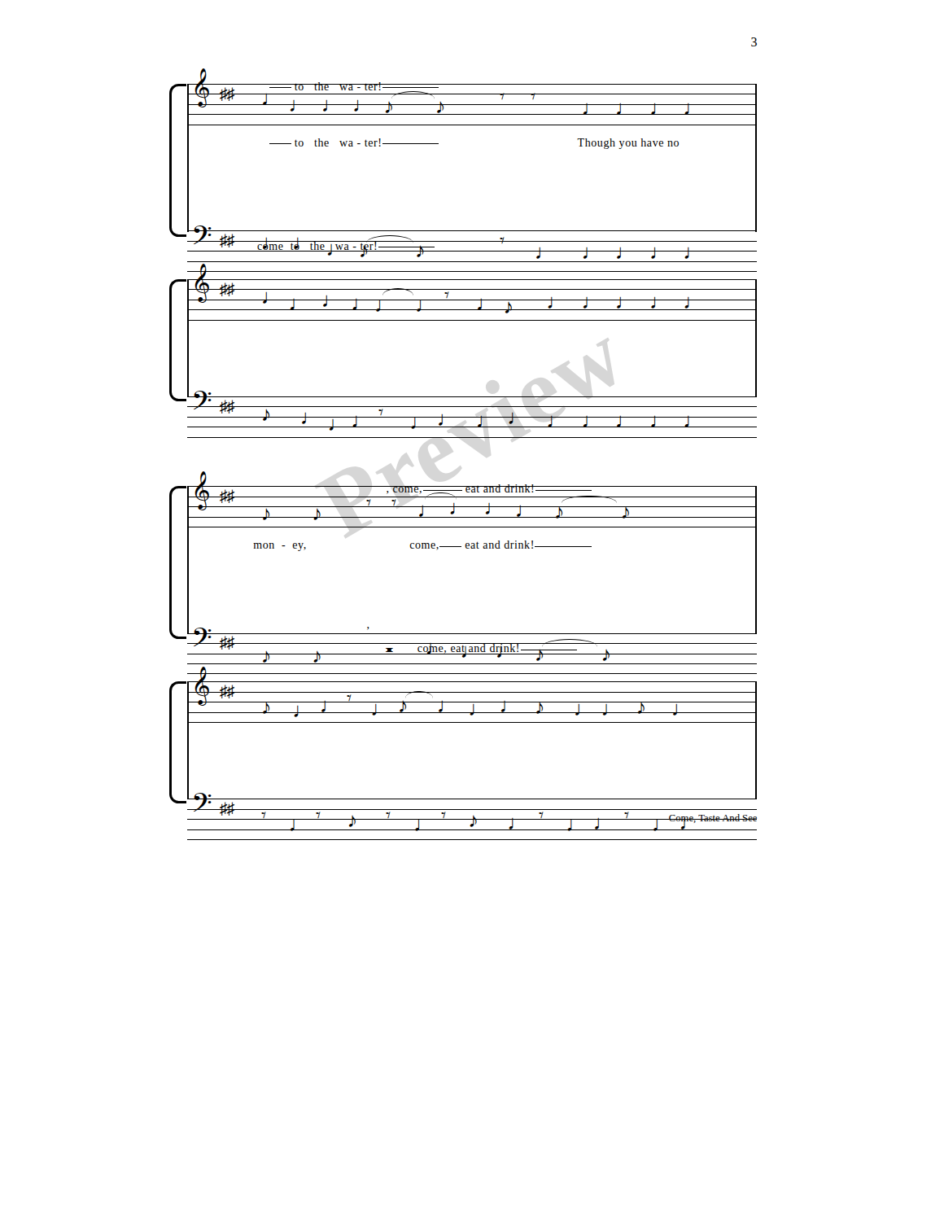3
Preview
to the wa - ter!
𝄞
♯♯
♩
♩
♩
♩
♪
♪
𝄾
𝄾
♩
♩
♩
♩
to the wa - ter!
Though you have no
𝄢
♯♯
♩
♩
♩
♪
♪
𝄾
♩
♩
♩
♩
♩
come to the wa - ter!
𝄞
♯♯
♩
♩
♩
♩
♩
♩
𝄾
♩
♪
♩
♩
♩
♩
♩
𝄢
♯♯
♪
♩
♩
♩
𝄾
♩
♩
♩
♩
♩
♩
♩
♩
♩
, come, eat and drink!
𝄞
♯♯
♪
♪
𝄾
𝄾
♩
♩
♩
♩
♪
♪
mon - ey,
come, eat and drink!
𝄢
♯♯
♪
♪
,
𝄺
♩
♩
♩
♪
♪
come, eat and drink!
𝄞
♯♯
♪
♩
♩
𝄾
♩
♪
♩
♩
♩
♪
♩
♩
♪
♩
𝄢
♯♯
𝄾
♩
𝄾
♪
𝄾
♩
𝄾
♪
♩
𝄾
♩
♩
𝄾
♩
♩
Come, Taste And See